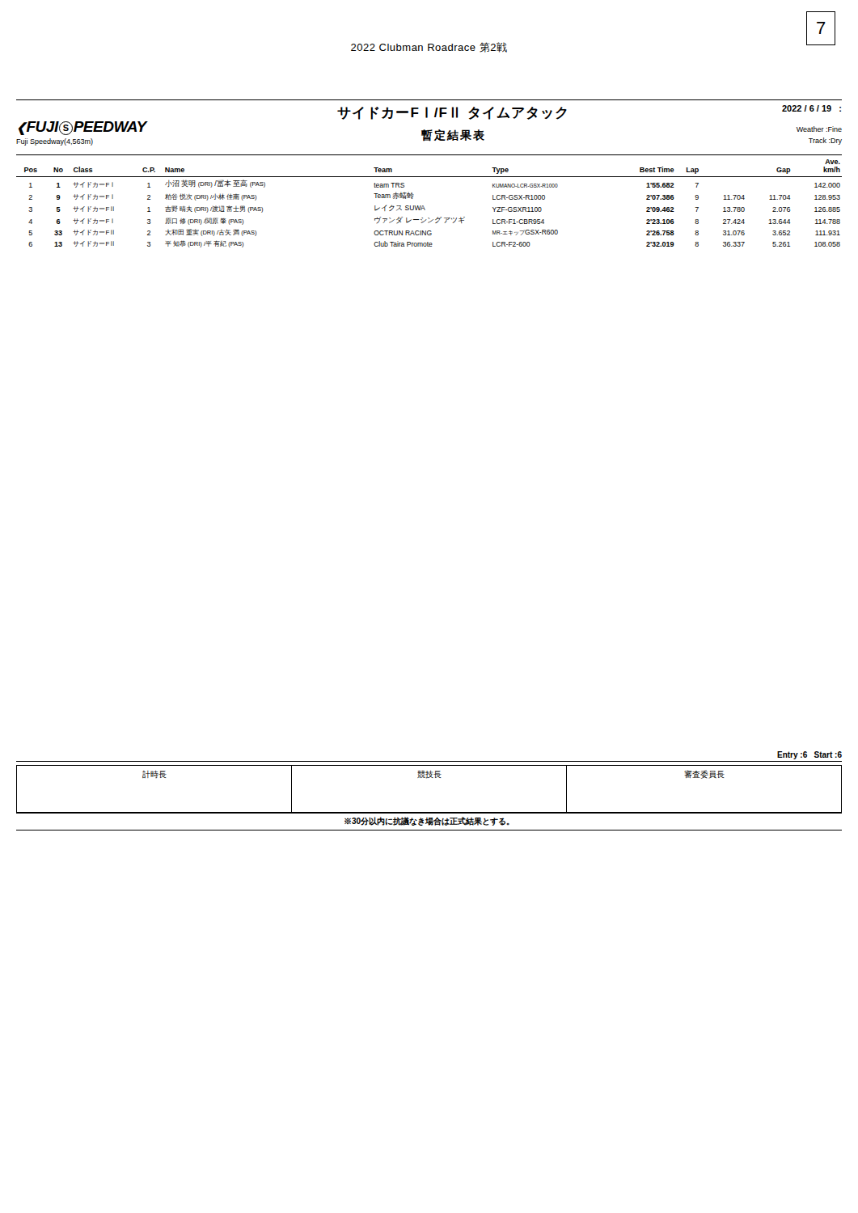7
2022 Clubman Roadrace 第2戦
❮FUJISPEEDWAY
Fuji Speedway(4,563m)
サイドカーFⅠ/FⅡ タイムアタック
暫定結果表
2022 / 6 / 19 :
Weather :Fine
Track :Dry
| Pos | No | Class | C.P. | Name | Team | Type | Best Time | Lap | Gap | Ave. km/h |
| --- | --- | --- | --- | --- | --- | --- | --- | --- | --- | --- |
| 1 | 1 | サイドカーFⅠ | 1 | 小沼 英明 (DRI) / 冨本 至高 (PAS) | team TRS | KUMANO-LCR-GSX-R1000 | 1'55.682 | 7 | | | 142.000 |
| 2 | 9 | サイドカーFⅠ | 2 | 粕谷 悦次 (DRI) /小林 佳南 (PAS) | Team 赤蜻蛉 | LCR-GSX-R1000 | 2'07.386 | 9 | 11.704 | 11.704 | 128.953 |
| 3 | 5 | サイドカーFⅡ | 1 | 吉野 晴夫 (DRI) /渡辺 富士男 (PAS) | レイクス SUWA | YZF-GSXR1100 | 2'09.462 | 7 | 13.780 | 2.076 | 126.885 |
| 4 | 6 | サイドカーFⅠ | 3 | 原口 修 (DRI) /関原 肇 (PAS) | ヴァンダ レーシング アツギ | LCR-F1-CBR954 | 2'23.106 | 8 | 27.424 | 13.644 | 114.788 |
| 5 | 33 | サイドカーFⅡ | 2 | 大和田 重実 (DRI) /古矢 満 (PAS) | OCTRUN RACING | MR-エキップ GSX-R600 | 2'26.758 | 8 | 31.076 | 3.652 | 111.931 |
| 6 | 13 | サイドカーFⅡ | 3 | 平 知恭 (DRI) /平 有紀 (PAS) | Club Taira Promote | LCR-F2-600 | 2'32.019 | 8 | 36.337 | 5.261 | 108.058 |
Entry :6 Start :6
| 計時長 | 競技長 | 審査委員長 |
※30分以内に抗議なき場合は正式結果とする。